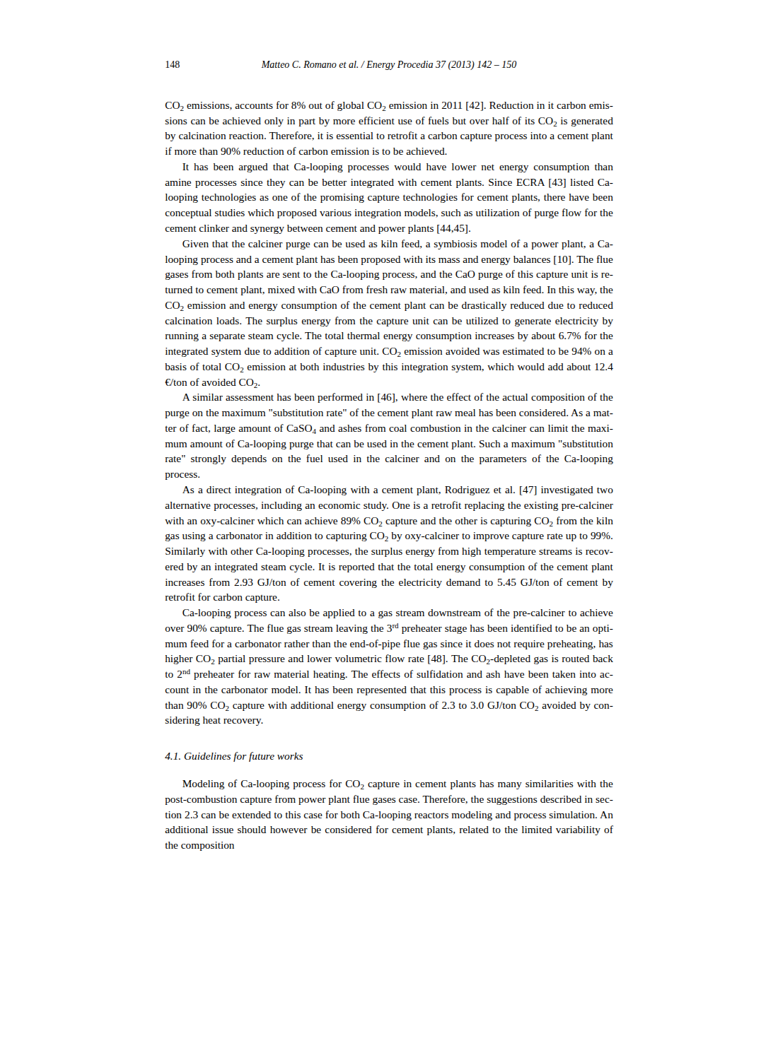148 Matteo C. Romano et al. / Energy Procedia 37 (2013) 142 – 150
CO2 emissions, accounts for 8% out of global CO2 emission in 2011 [42]. Reduction in it carbon emissions can be achieved only in part by more efficient use of fuels but over half of its CO2 is generated by calcination reaction. Therefore, it is essential to retrofit a carbon capture process into a cement plant if more than 90% reduction of carbon emission is to be achieved.
It has been argued that Ca-looping processes would have lower net energy consumption than amine processes since they can be better integrated with cement plants. Since ECRA [43] listed Ca-looping technologies as one of the promising capture technologies for cement plants, there have been conceptual studies which proposed various integration models, such as utilization of purge flow for the cement clinker and synergy between cement and power plants [44,45].
Given that the calciner purge can be used as kiln feed, a symbiosis model of a power plant, a Ca-looping process and a cement plant has been proposed with its mass and energy balances [10]. The flue gases from both plants are sent to the Ca-looping process, and the CaO purge of this capture unit is returned to cement plant, mixed with CaO from fresh raw material, and used as kiln feed. In this way, the CO2 emission and energy consumption of the cement plant can be drastically reduced due to reduced calcination loads. The surplus energy from the capture unit can be utilized to generate electricity by running a separate steam cycle. The total thermal energy consumption increases by about 6.7% for the integrated system due to addition of capture unit. CO2 emission avoided was estimated to be 94% on a basis of total CO2 emission at both industries by this integration system, which would add about 12.4 €/ton of avoided CO2.
A similar assessment has been performed in [46], where the effect of the actual composition of the purge on the maximum "substitution rate" of the cement plant raw meal has been considered. As a matter of fact, large amount of CaSO4 and ashes from coal combustion in the calciner can limit the maximum amount of Ca-looping purge that can be used in the cement plant. Such a maximum "substitution rate" strongly depends on the fuel used in the calciner and on the parameters of the Ca-looping process.
As a direct integration of Ca-looping with a cement plant, Rodriguez et al. [47] investigated two alternative processes, including an economic study. One is a retrofit replacing the existing pre-calciner with an oxy-calciner which can achieve 89% CO2 capture and the other is capturing CO2 from the kiln gas using a carbonator in addition to capturing CO2 by oxy-calciner to improve capture rate up to 99%. Similarly with other Ca-looping processes, the surplus energy from high temperature streams is recovered by an integrated steam cycle. It is reported that the total energy consumption of the cement plant increases from 2.93 GJ/ton of cement covering the electricity demand to 5.45 GJ/ton of cement by retrofit for carbon capture.
Ca-looping process can also be applied to a gas stream downstream of the pre-calciner to achieve over 90% capture. The flue gas stream leaving the 3rd preheater stage has been identified to be an optimum feed for a carbonator rather than the end-of-pipe flue gas since it does not require preheating, has higher CO2 partial pressure and lower volumetric flow rate [48]. The CO2-depleted gas is routed back to 2nd preheater for raw material heating. The effects of sulfidation and ash have been taken into account in the carbonator model. It has been represented that this process is capable of achieving more than 90% CO2 capture with additional energy consumption of 2.3 to 3.0 GJ/ton CO2 avoided by considering heat recovery.
4.1. Guidelines for future works
Modeling of Ca-looping process for CO2 capture in cement plants has many similarities with the post-combustion capture from power plant flue gases case. Therefore, the suggestions described in section 2.3 can be extended to this case for both Ca-looping reactors modeling and process simulation. An additional issue should however be considered for cement plants, related to the limited variability of the composition